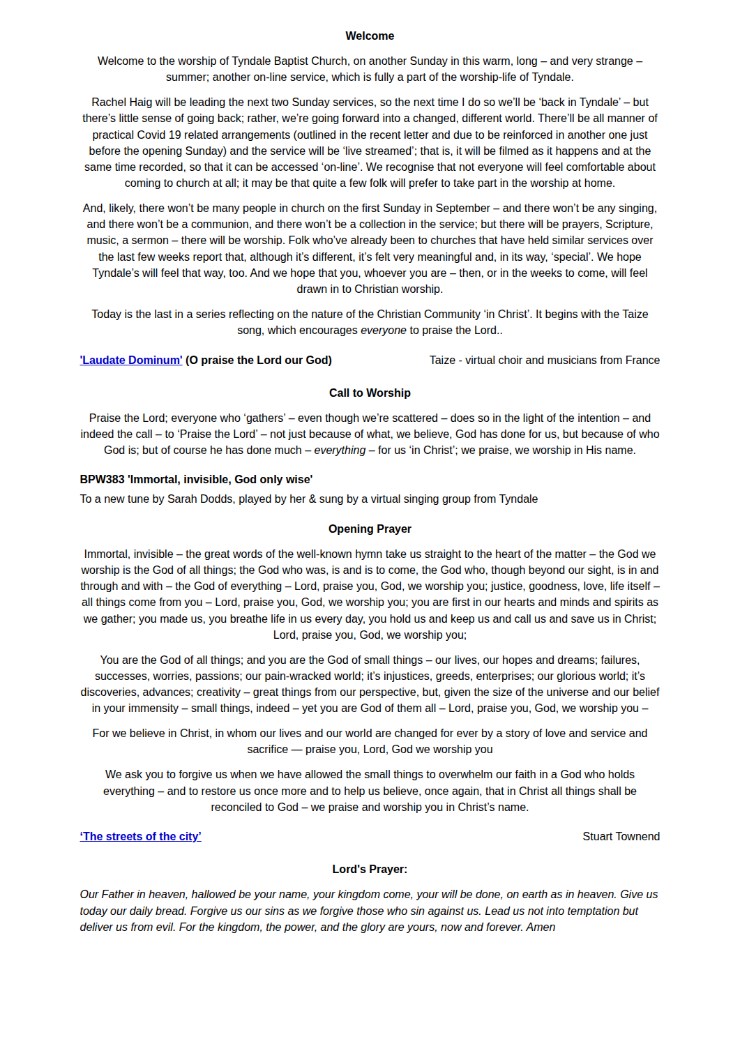Welcome
Welcome to the worship of Tyndale Baptist Church, on another Sunday in this warm, long – and very strange – summer; another on-line service, which is fully a part of the worship-life of Tyndale.
Rachel Haig will be leading the next two Sunday services, so the next time I do so we’ll be ‘back in Tyndale’ – but there’s little sense of going back; rather, we’re going forward into a changed, different world. There’ll be all manner of practical Covid 19 related arrangements (outlined in the recent letter and due to be reinforced in another one just before the opening Sunday) and the service will be ‘live streamed’; that is, it will be filmed as it happens and at the same time recorded, so that it can be accessed ‘on-line’. We recognise that not everyone will feel comfortable about coming to church at all; it may be that quite a few folk will prefer to take part in the worship at home.
And, likely, there won’t be many people in church on the first Sunday in September – and there won’t be any singing, and there won’t be a communion, and there won’t be a collection in the service; but there will be prayers, Scripture, music, a sermon – there will be worship. Folk who’ve already been to churches that have held similar services over the last few weeks report that, although it’s different, it’s felt very meaningful and, in its way, ‘special’. We hope Tyndale’s will feel that way, too. And we hope that you, whoever you are – then, or in the weeks to come, will feel drawn in to Christian worship.
Today is the last in a series reflecting on the nature of the Christian Community ‘in Christ’. It begins with the Taize song, which encourages everyone to praise the Lord..
'Laudate Dominum' (O praise the Lord our God) Taize - virtual choir and musicians from France
Call to Worship
Praise the Lord; everyone who ‘gathers’ – even though we’re scattered – does so in the light of the intention – and indeed the call – to ‘Praise the Lord’ – not just because of what, we believe, God has done for us, but because of who God is; but of course he has done much – everything – for us ‘in Christ’; we praise, we worship in His name.
BPW383 'Immortal, invisible, God only wise'
To a new tune by Sarah Dodds, played by her & sung by a virtual singing group from Tyndale
Opening Prayer
Immortal, invisible – the great words of the well-known hymn take us straight to the heart of the matter – the God we worship is the God of all things; the God who was, is and is to come, the God who, though beyond our sight, is in and through and with – the God of everything – Lord, praise you, God, we worship you; justice, goodness, love, life itself – all things come from you – Lord, praise you, God, we worship you; you are first in our hearts and minds and spirits as we gather; you made us, you breathe life in us every day, you hold us and keep us and call us and save us in Christ; Lord, praise you, God, we worship you;
You are the God of all things; and you are the God of small things – our lives, our hopes and dreams; failures, successes, worries, passions; our pain-wracked world; it’s injustices, greeds, enterprises; our glorious world; it’s discoveries, advances; creativity – great things from our perspective, but, given the size of the universe and our belief in your immensity – small things, indeed – yet you are God of them all – Lord, praise you, God, we worship you –
For we believe in Christ, in whom our lives and our world are changed for ever by a story of love and service and sacrifice — praise you, Lord, God we worship you
We ask you to forgive us when we have allowed the small things to overwhelm our faith in a God who holds everything – and to restore us once more and to help us believe, once again, that in Christ all things shall be reconciled to God – we praise and worship you in Christ’s name.
‘The streets of the city’ Stuart Townend
Lord's Prayer:
Our Father in heaven, hallowed be your name, your kingdom come, your will be done, on earth as in heaven. Give us today our daily bread. Forgive us our sins as we forgive those who sin against us. Lead us not into temptation but deliver us from evil. For the kingdom, the power, and the glory are yours, now and forever. Amen